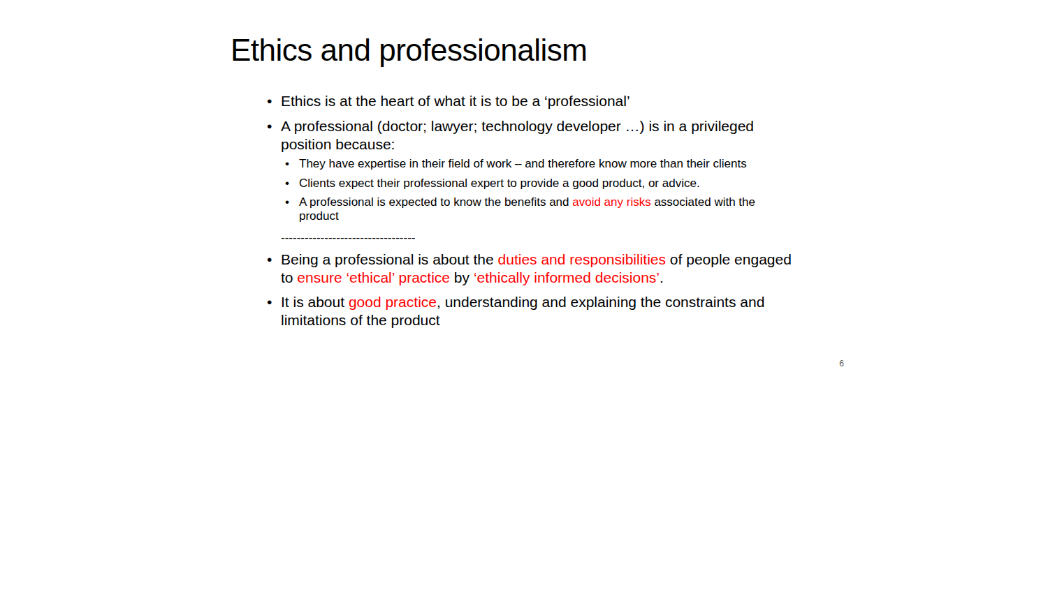Ethics and professionalism
Ethics is at the heart of what it is to be a ‘professional’
A professional (doctor; lawyer; technology developer …) is in a privileged position because:
They have expertise in their field of work – and therefore know more than their clients
Clients expect their professional expert to provide a good product, or advice.
A professional is expected to know the benefits and avoid any risks associated with the product
----------------------------------
Being a professional is about the duties and responsibilities of people engaged to ensure ‘ethical’ practice by ‘ethically informed decisions’.
It is about good practice, understanding and explaining the constraints and limitations of the product
6